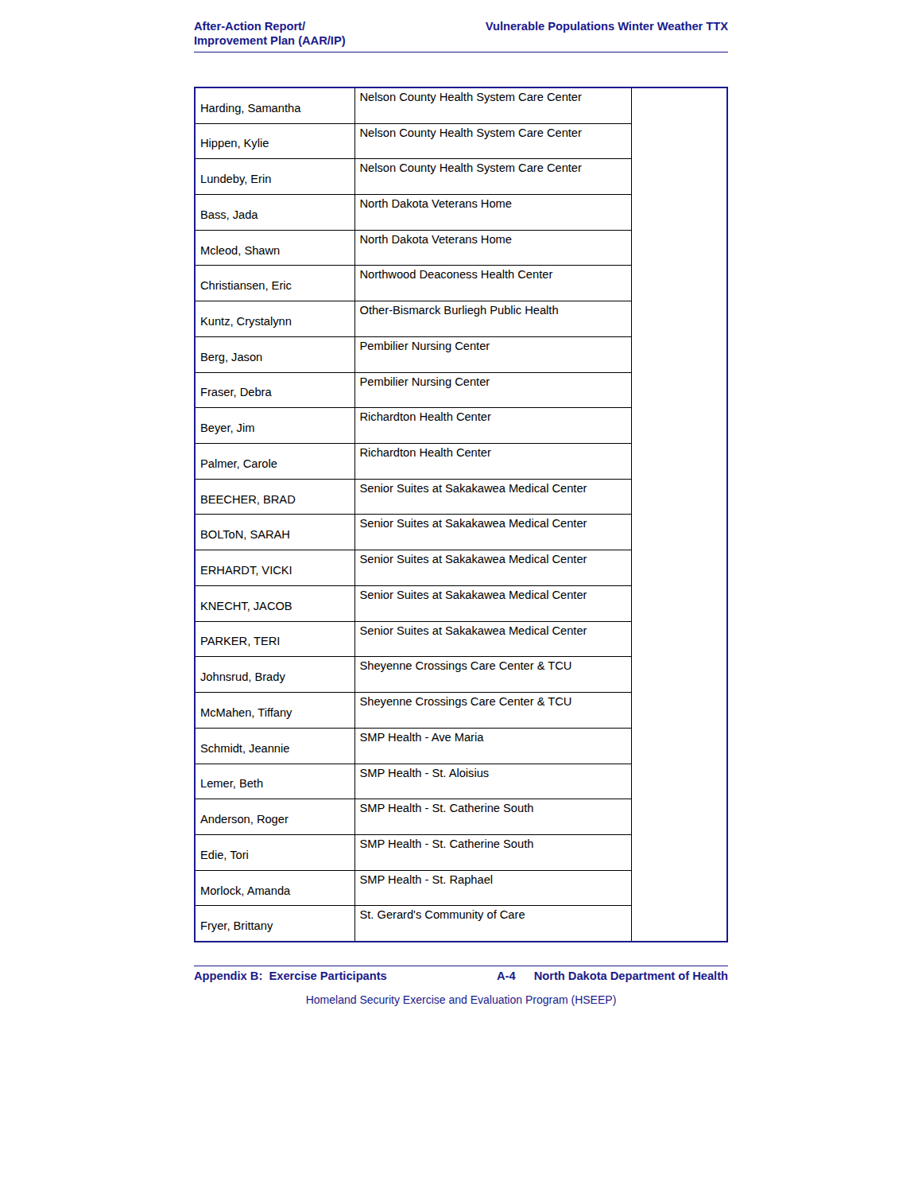After-Action Report/
Improvement Plan (AAR/IP)
Vulnerable Populations Winter Weather TTX
| Harding, Samantha | Nelson County Health System Care Center | |
| Hippen, Kylie | Nelson County Health System Care Center |
| Lundeby, Erin | Nelson County Health System Care Center |
| Bass, Jada | North Dakota Veterans Home |
| Mcleod, Shawn | North Dakota Veterans Home |
| Christiansen, Eric | Northwood Deaconess Health Center |
| Kuntz, Crystalynn | Other-Bismarck Burliegh Public Health |
| Berg, Jason | Pembilier Nursing Center |
| Fraser, Debra | Pembilier Nursing Center |
| Beyer, Jim | Richardton Health Center |
| Palmer, Carole | Richardton Health Center |
| BEECHER, BRAD | Senior Suites at Sakakawea Medical Center |
| BOLToN, SARAH | Senior Suites at Sakakawea Medical Center |
| ERHARDT, VICKI | Senior Suites at Sakakawea Medical Center |
| KNECHT, JACOB | Senior Suites at Sakakawea Medical Center |
| PARKER, TERI | Senior Suites at Sakakawea Medical Center |
| Johnsrud, Brady | Sheyenne Crossings Care Center & TCU |
| McMahen, Tiffany | Sheyenne Crossings Care Center & TCU |
| Schmidt, Jeannie | SMP Health - Ave Maria |
| Lemer, Beth | SMP Health - St. Aloisius |
| Anderson, Roger | SMP Health - St. Catherine South |
| Edie, Tori | SMP Health - St. Catherine South |
| Morlock, Amanda | SMP Health - St. Raphael |
| Fryer, Brittany | St. Gerard's Community of Care |
Appendix B: Exercise Participants
A-4
North Dakota Department of Health
Homeland Security Exercise and Evaluation Program (HSEEP)